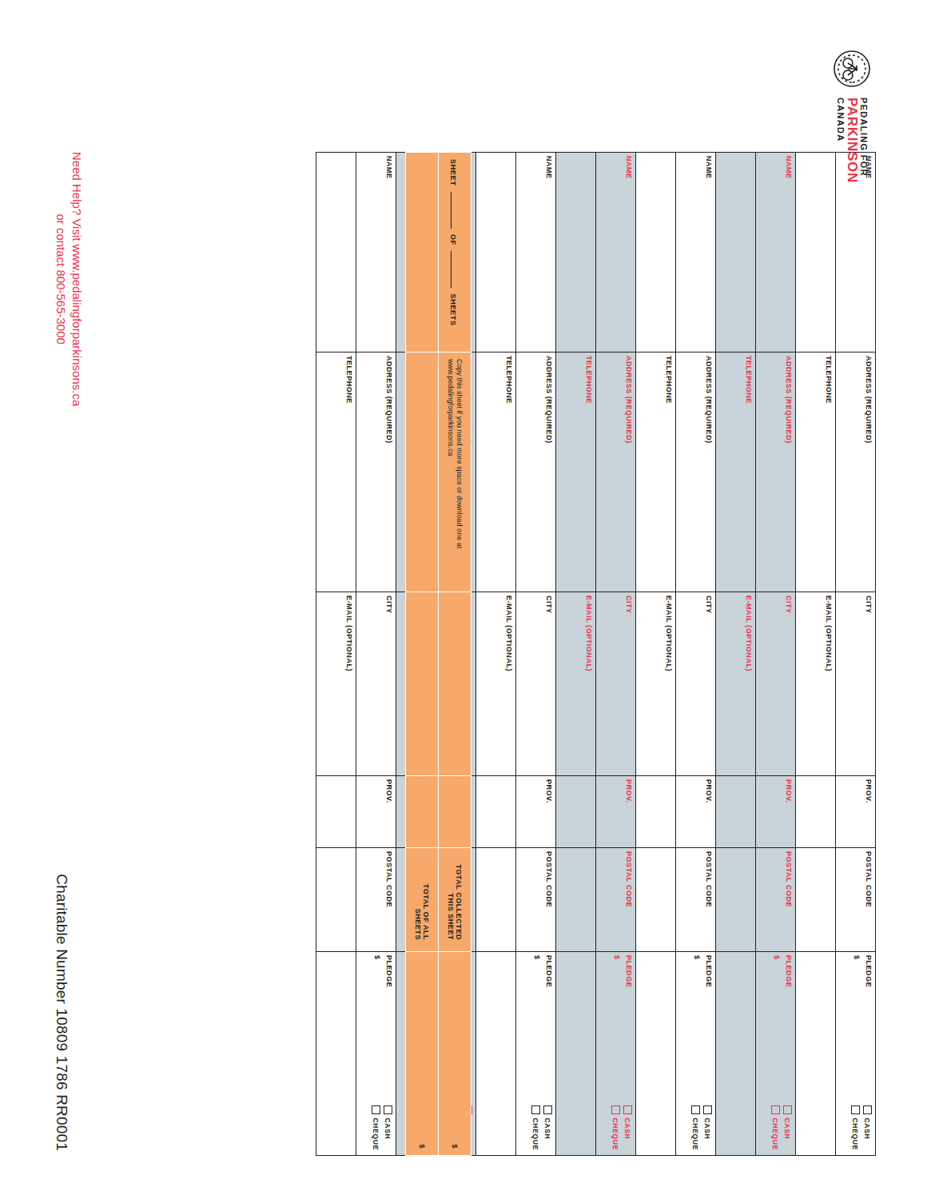PEDALING FOR
PARKINSON
CANADA
| NAME | ADDRESS (REQUIRED) | CITY | PROV. | POSTAL CODE | PLEDGE $ CASH CHEQUE |
| | TELEPHONE | E-MAIL (OPTIONAL) | | | |
| NAME | ADDRESS (REQUIRED) | CITY | PROV. | POSTAL CODE | PLEDGE $ CASH CHEQUE |
| | TELEPHONE | E-MAIL (OPTIONAL) | | | |
| NAME | ADDRESS (REQUIRED) | CITY | PROV. | POSTAL CODE | PLEDGE $ CASH CHEQUE |
| | TELEPHONE | E-MAIL (OPTIONAL) | | | |
| NAME | ADDRESS (REQUIRED) | CITY | PROV. | POSTAL CODE | PLEDGE $ CASH CHEQUE |
| | TELEPHONE | E-MAIL (OPTIONAL) | | | |
| NAME | ADDRESS (REQUIRED) | CITY | PROV. | POSTAL CODE | PLEDGE $ CASH CHEQUE |
| | TELEPHONE | E-MAIL (OPTIONAL) | | | |
| NAME | ADDRESS (REQUIRED) | CITY | PROV. | POSTAL CODE | PLEDGE $ CASH CHEQUE |
| | TELEPHONE | E-MAIL (OPTIONAL) | | | |
| NAME | ADDRESS (REQUIRED) | CITY | PROV. | POSTAL CODE | PLEDGE $ CASH CHEQUE |
| | TELEPHONE | E-MAIL (OPTIONAL) | | | |
| SHEET OF SHEETS | Copy this sheet if you need more space or download one at www.pedalingforparkinsons.ca | | | TOTAL COLLECTED THIS SHEET | $ |
| | | | | TOTAL OF ALL SHEETS | $ |
Need Help? Visit www.pedalingforparkinsons.ca
or contact 800-565-3000
Charitable Number 10809 1786 RR0001